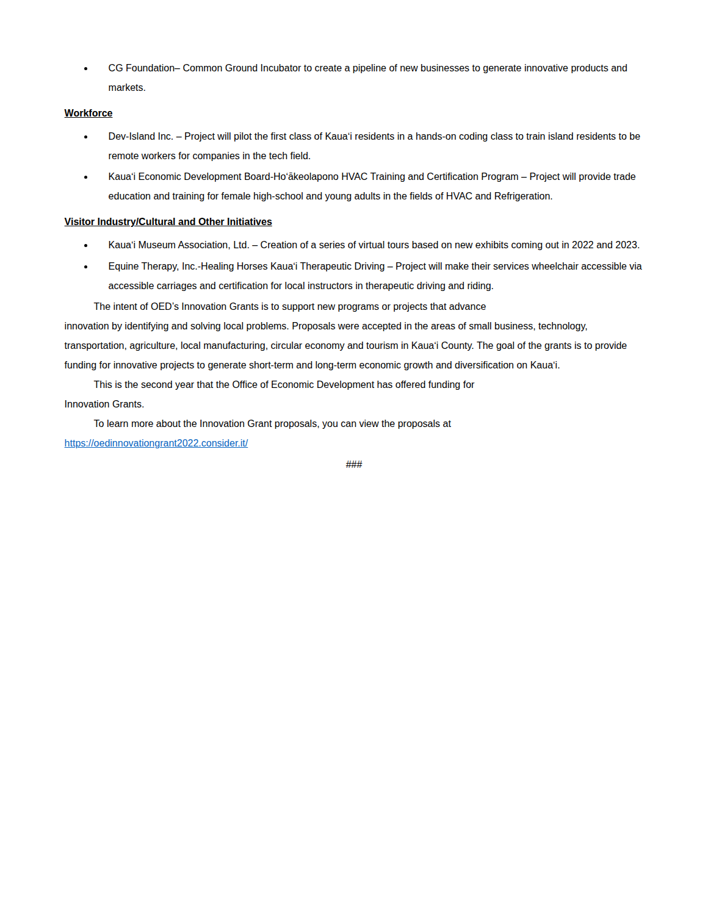CG Foundation– Common Ground Incubator to create a pipeline of new businesses to generate innovative products and markets.
Workforce
Dev-Island Inc. – Project will pilot the first class of Kauaʻi residents in a hands-on coding class to train island residents to be remote workers for companies in the tech field.
Kauaʻi Economic Development Board-Hoʻākeolapono HVAC Training and Certification Program – Project will provide trade education and training for female high-school and young adults in the fields of HVAC and Refrigeration.
Visitor Industry/Cultural and Other Initiatives
Kauaʻi Museum Association, Ltd. – Creation of a series of virtual tours based on new exhibits coming out in 2022 and 2023.
Equine Therapy, Inc.-Healing Horses Kauaʻi Therapeutic Driving – Project will make their services wheelchair accessible via accessible carriages and certification for local instructors in therapeutic driving and riding.
The intent of OED’s Innovation Grants is to support new programs or projects that advance
innovation by identifying and solving local problems. Proposals were accepted in the areas of small business, technology, transportation, agriculture, local manufacturing, circular economy and tourism in Kauaʻi County. The goal of the grants is to provide funding for innovative projects to generate short-term and long-term economic growth and diversification on Kauaʻi.
This is the second year that the Office of Economic Development has offered funding for
Innovation Grants.
To learn more about the Innovation Grant proposals, you can view the proposals at
https://oedinnovationgrant2022.consider.it/
###